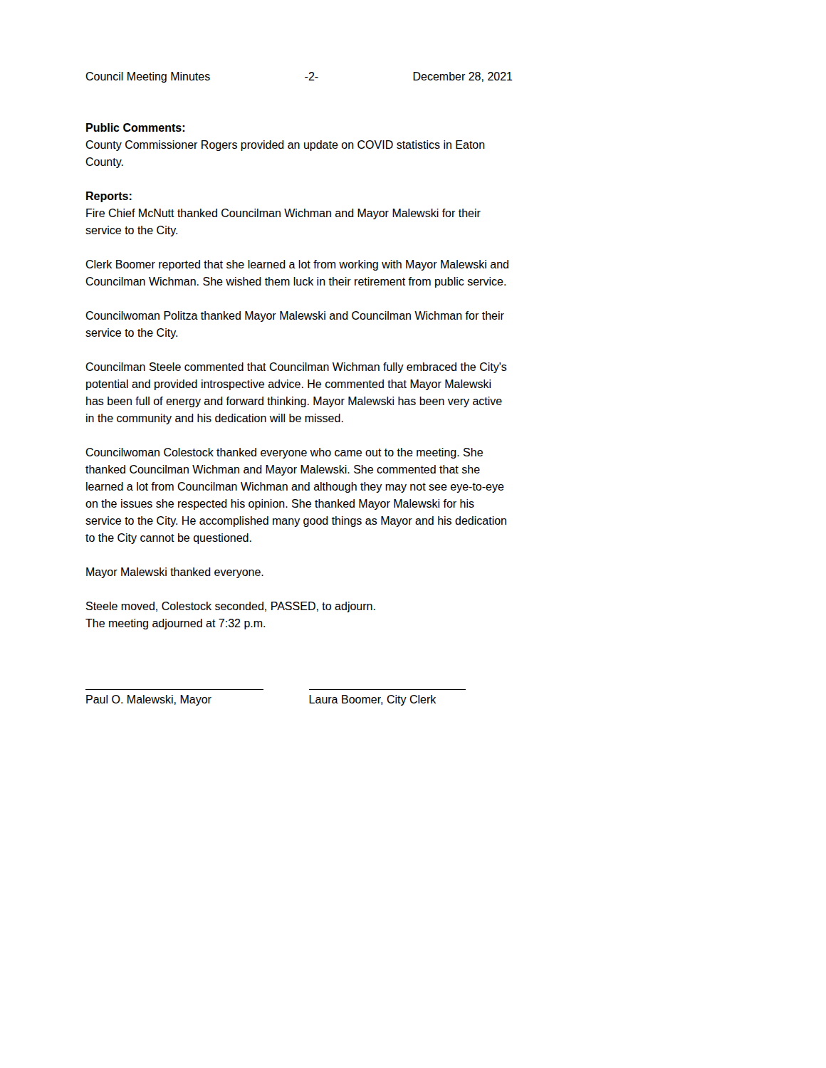Council Meeting Minutes
-2-
December 28, 2021
Public Comments:
County Commissioner Rogers provided an update on COVID statistics in Eaton County.
Reports:
Fire Chief McNutt thanked Councilman Wichman and Mayor Malewski for their service to the City.
Clerk Boomer reported that she learned a lot from working with Mayor Malewski and Councilman Wichman. She wished them luck in their retirement from public service.
Councilwoman Politza thanked Mayor Malewski and Councilman Wichman for their service to the City.
Councilman Steele commented that Councilman Wichman fully embraced the City's potential and provided introspective advice. He commented that Mayor Malewski has been full of energy and forward thinking. Mayor Malewski has been very active in the community and his dedication will be missed.
Councilwoman Colestock thanked everyone who came out to the meeting. She thanked Councilman Wichman and Mayor Malewski. She commented that she learned a lot from Councilman Wichman and although they may not see eye-to-eye on the issues she respected his opinion. She thanked Mayor Malewski for his service to the City. He accomplished many good things as Mayor and his dedication to the City cannot be questioned.
Mayor Malewski thanked everyone.
Steele moved, Colestock seconded, PASSED, to adjourn.
The meeting adjourned at 7:32 p.m.
Paul O. Malewski, Mayor
Laura Boomer, City Clerk